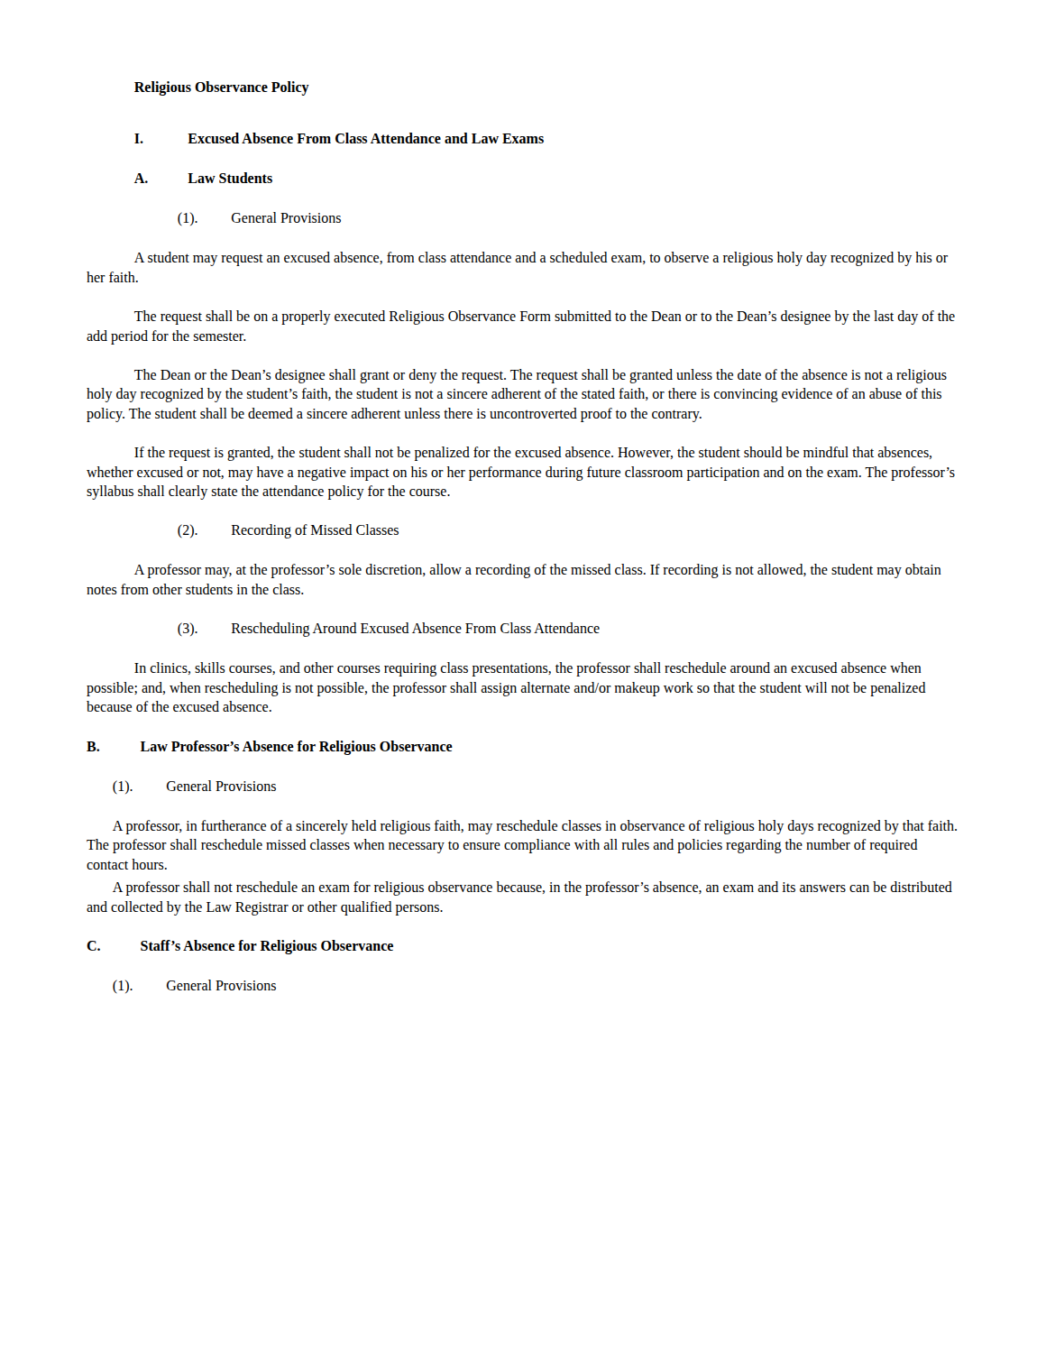Religious Observance Policy
I. Excused Absence From Class Attendance and Law Exams
A. Law Students
(1). General Provisions
A student may request an excused absence, from class attendance and a scheduled exam, to observe a religious holy day recognized by his or her faith.
The request shall be on a properly executed Religious Observance Form submitted to the Dean or to the Dean’s designee by the last day of the add period for the semester.
The Dean or the Dean’s designee shall grant or deny the request. The request shall be granted unless the date of the absence is not a religious holy day recognized by the student’s faith, the student is not a sincere adherent of the stated faith, or there is convincing evidence of an abuse of this policy. The student shall be deemed a sincere adherent unless there is uncontroverted proof to the contrary.
If the request is granted, the student shall not be penalized for the excused absence. However, the student should be mindful that absences, whether excused or not, may have a negative impact on his or her performance during future classroom participation and on the exam. The professor’s syllabus shall clearly state the attendance policy for the course.
(2). Recording of Missed Classes
A professor may, at the professor’s sole discretion, allow a recording of the missed class. If recording is not allowed, the student may obtain notes from other students in the class.
(3). Rescheduling Around Excused Absence From Class Attendance
In clinics, skills courses, and other courses requiring class presentations, the professor shall reschedule around an excused absence when possible; and, when rescheduling is not possible, the professor shall assign alternate and/or makeup work so that the student will not be penalized because of the excused absence.
B. Law Professor’s Absence for Religious Observance
(1). General Provisions
A professor, in furtherance of a sincerely held religious faith, may reschedule classes in observance of religious holy days recognized by that faith. The professor shall reschedule missed classes when necessary to ensure compliance with all rules and policies regarding the number of required contact hours.
A professor shall not reschedule an exam for religious observance because, in the professor’s absence, an exam and its answers can be distributed and collected by the Law Registrar or other qualified persons.
C. Staff’s Absence for Religious Observance
(1). General Provisions